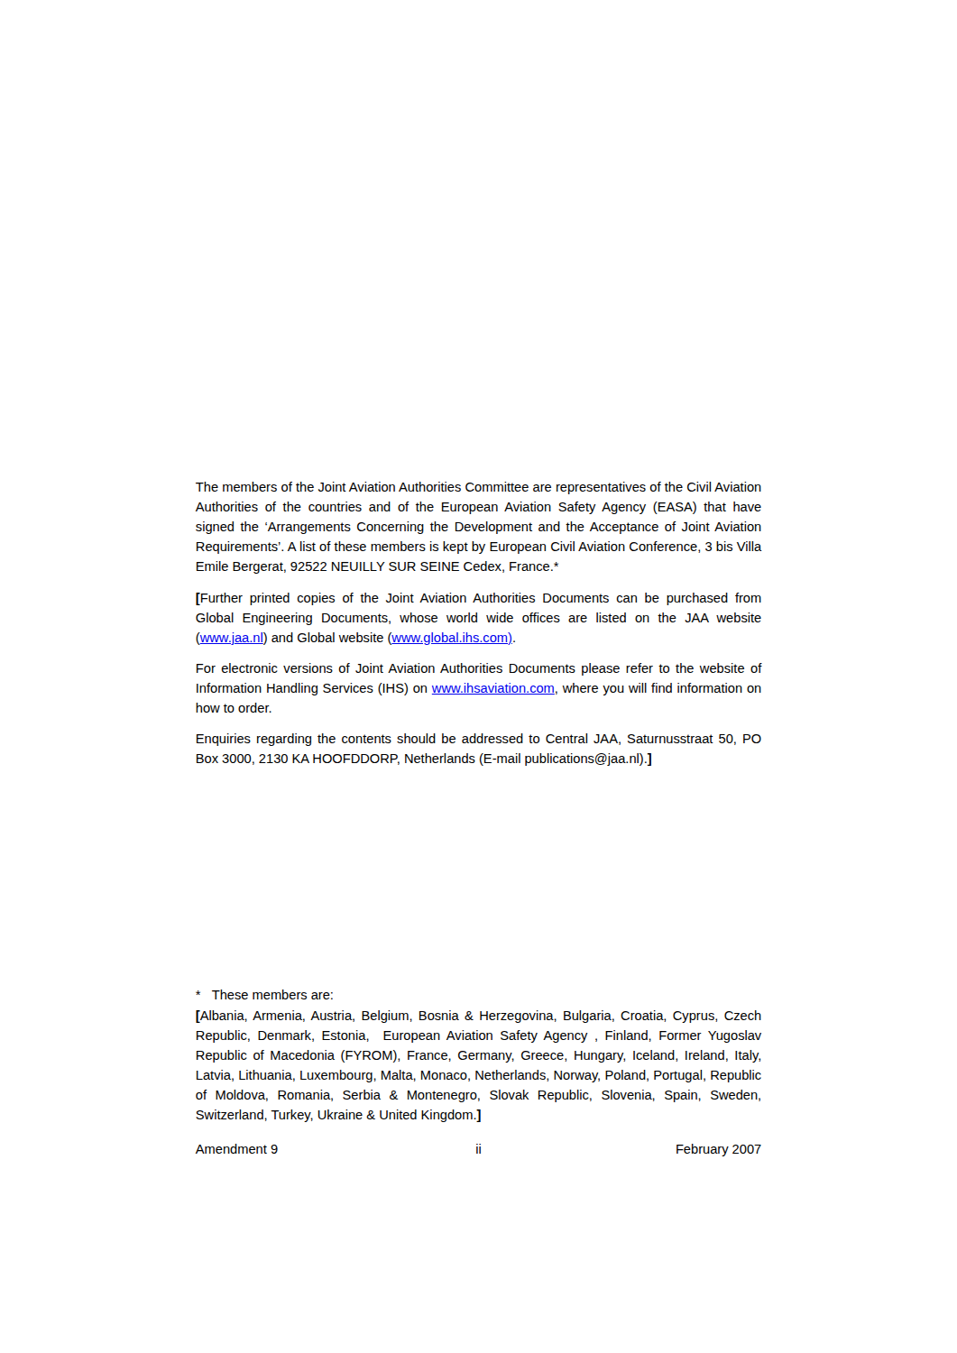The members of the Joint Aviation Authorities Committee are representatives of the Civil Aviation Authorities of the countries and of the European Aviation Safety Agency (EASA) that have signed the ‘Arrangements Concerning the Development and the Acceptance of Joint Aviation Requirements’. A list of these members is kept by European Civil Aviation Conference, 3 bis Villa Emile Bergerat, 92522 NEUILLY SUR SEINE Cedex, France.*
[Further printed copies of the Joint Aviation Authorities Documents can be purchased from Global Engineering Documents, whose world wide offices are listed on the JAA website (www.jaa.nl) and Global website (www.global.ihs.com).
For electronic versions of Joint Aviation Authorities Documents please refer to the website of Information Handling Services (IHS) on www.ihsaviation.com, where you will find information on how to order.
Enquiries regarding the contents should be addressed to Central JAA, Saturnusstraat 50, PO Box 3000, 2130 KA HOOFDDORP, Netherlands (E-mail publications@jaa.nl).]
* These members are:
[Albania, Armenia, Austria, Belgium, Bosnia & Herzegovina, Bulgaria, Croatia, Cyprus, Czech Republic, Denmark, Estonia, European Aviation Safety Agency , Finland, Former Yugoslav Republic of Macedonia (FYROM), France, Germany, Greece, Hungary, Iceland, Ireland, Italy, Latvia, Lithuania, Luxembourg, Malta, Monaco, Netherlands, Norway, Poland, Portugal, Republic of Moldova, Romania, Serbia & Montenegro, Slovak Republic, Slovenia, Spain, Sweden, Switzerland, Turkey, Ukraine & United Kingdom.]
Amendment 9
ii
February 2007